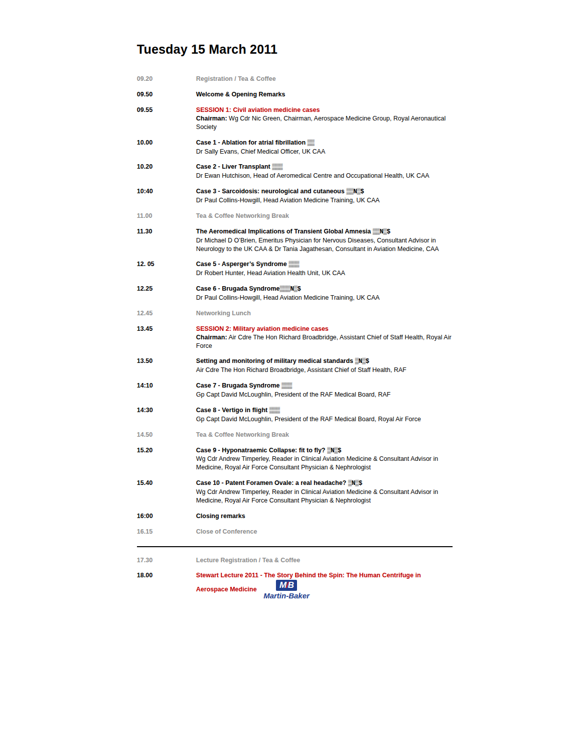Tuesday 15 March 2011
| 09.20 | Registration / Tea & Coffee |
| 09.50 | Welcome & Opening Remarks |
| 09.55 | SESSION 1: Civil aviation medicine cases Chairman: Wg Cdr Nic Green, Chairman, Aerospace Medicine Group, Royal Aeronautical Society |
| 10.00 | Case 1 - Ablation for atrial fibrillation ▒▒ Dr Sally Evans, Chief Medical Officer, UK CAA |
| 10.20 | Case 2 - Liver Transplant ▒▒▒ Dr Ewan Hutchison, Head of Aeromedical Centre and Occupational Health, UK CAA |
| 10:40 | Case 3 - Sarcoidosis: neurological and cutaneous ▒▒N▒$ Dr Paul Collins-Howgill, Head Aviation Medicine Training, UK CAA |
| 11.00 | Tea & Coffee Networking Break |
| 11.30 | The Aeromedical Implications of Transient Global Amnesia ▒▒N▒$ Dr Michael D O’Brien, Emeritus Physician for Nervous Diseases, Consultant Advisor in Neurology to the UK CAA & Dr Tania Jagathesan, Consultant in Aviation Medicine, CAA |
| 12. 05 | Case 5 - Asperger’s Syndrome ▒▒▒ Dr Robert Hunter, Head Aviation Health Unit, UK CAA |
| 12.25 | Case 6 - Brugada Syndrome ▒▒▒N▒$ Dr Paul Collins-Howgill, Head Aviation Medicine Training, UK CAA |
| 12.45 | Networking Lunch |
| 13.45 | SESSION 2: Military aviation medicine cases Chairman: Air Cdre The Hon Richard Broadbridge, Assistant Chief of Staff Health, Royal Air Force |
| 13.50 | Setting and monitoring of military medical standards ▒N▒$ Air Cdre The Hon Richard Broadbridge, Assistant Chief of Staff Health, RAF |
| 14:10 | Case 7 - Brugada Syndrome ▒▒▒ Gp Capt David McLoughlin, President of the RAF Medical Board, RAF |
| 14:30 | Case 8 - Vertigo in flight ▒▒▒ Gp Capt David McLoughlin, President of the RAF Medical Board, Royal Air Force |
| 14.50 | Tea & Coffee Networking Break |
| 15.20 | Case 9 - Hyponatraemic Collapse: fit to fly? ▒N▒$ Wg Cdr Andrew Timperley, Reader in Clinical Aviation Medicine & Consultant Advisor in Medicine, Royal Air Force Consultant Physician & Nephrologist |
| 15.40 | Case 10 - Patent Foramen Ovale: a real headache? ▒N▒$ Wg Cdr Andrew Timperley, Reader in Clinical Aviation Medicine & Consultant Advisor in Medicine, Royal Air Force Consultant Physician & Nephrologist |
| 16:00 | Closing remarks |
| 16.15 | Close of Conference |
| 17.30 | Lecture Registration / Tea & Coffee |
| 18.00 | Stewart Lecture 2011 - The Story Behind the Spin: The Human Centrifuge in Aerospace Medicine M / B Martin-Baker |